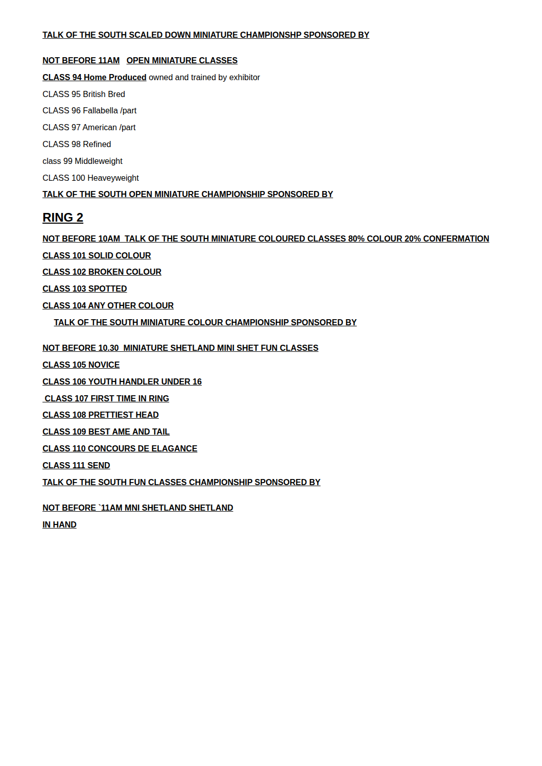TALK OF THE SOUTH SCALED DOWN MINIATURE CHAMPIONSHP SPONSORED BY
NOT BEFORE 11AM OPEN MINIATURE CLASSES
CLASS 94 Home Produced owned and trained by exhibitor
CLASS 95 British Bred
CLASS 96 Fallabella /part
CLASS 97 American /part
CLASS 98 Refined
class 99 Middleweight
CLASS 100 Heaveyweight
TALK OF THE SOUTH OPEN MINIATURE CHAMPIONSHIP SPONSORED BY
RING 2
NOT BEFORE 10AM TALK OF THE SOUTH MINIATURE COLOURED CLASSES 80% COLOUR 20% CONFERMATION
CLASS 101 SOLID COLOUR
CLASS 102 BROKEN COLOUR
CLASS 103 SPOTTED
CLASS 104 ANY OTHER COLOUR
TALK OF THE SOUTH MINIATURE COLOUR CHAMPIONSHIP SPONSORED BY
NOT BEFORE 10.30 MINIATURE SHETLAND MINI SHET FUN CLASSES
CLASS 105 NOVICE
CLASS 106 YOUTH HANDLER UNDER 16
CLASS 107 FIRST TIME IN RING
CLASS 108 PRETTIEST HEAD
CLASS 109 BEST AME AND TAIL
CLASS 110 CONCOURS DE ELAGANCE
CLASS 111 SEND
TALK OF THE SOUTH FUN CLASSES CHAMPIONSHIP SPONSORED BY
NOT BEFORE `11AM MNI SHETLAND SHETLAND
IN HAND